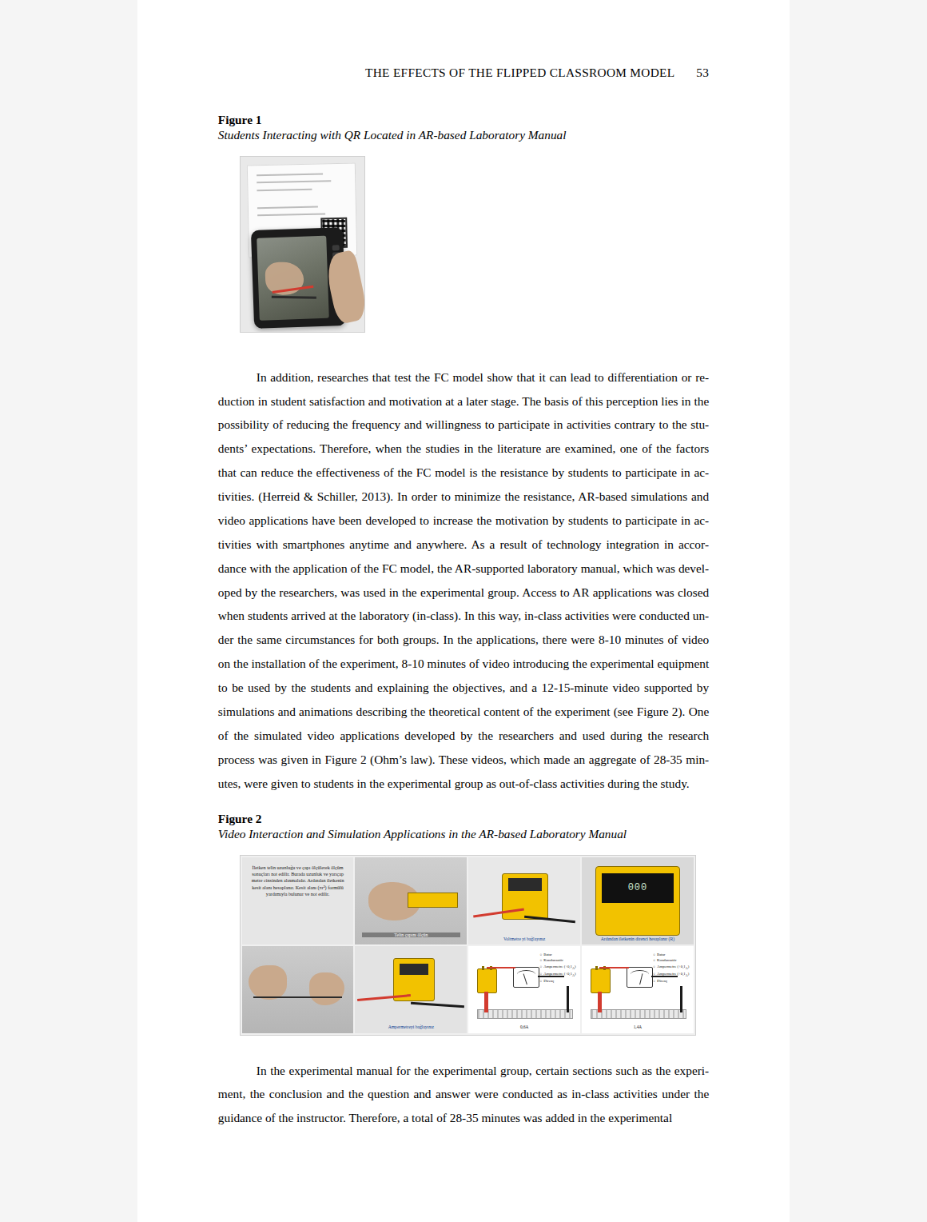THE EFFECTS OF THE FLIPPED CLASSROOM MODEL53
Figure 1
Students Interacting with QR Located in AR-based Laboratory Manual
In addition, researches that test the FC model show that it can lead to differentiation or reduction in student satisfaction and motivation at a later stage. The basis of this perception lies in the possibility of reducing the frequency and willingness to participate in activities contrary to the students’ expectations. Therefore, when the studies in the literature are examined, one of the factors that can reduce the effectiveness of the FC model is the resistance by students to participate in activities. (Herreid & Schiller, 2013). In order to minimize the resistance, AR-based simulations and video applications have been developed to increase the motivation by students to participate in activities with smartphones anytime and anywhere. As a result of technology integration in accordance with the application of the FC model, the AR-supported laboratory manual, which was developed by the researchers, was used in the experimental group. Access to AR applications was closed when students arrived at the laboratory (in-class). In this way, in-class activities were conducted under the same circumstances for both groups. In the applications, there were 8-10 minutes of video on the installation of the experiment, 8-10 minutes of video introducing the experimental equipment to be used by the students and explaining the objectives, and a 12-15-minute video supported by simulations and animations describing the theoretical content of the experiment (see Figure 2). One of the simulated video applications developed by the researchers and used during the research process was given in Figure 2 (Ohm’s law). These videos, which made an aggregate of 28-35 minutes, were given to students in the experimental group as out-of-class activities during the study.
Figure 2
Video Interaction and Simulation Applications in the AR-based Laboratory Manual
İletken telin uzunluğu ve çapı ölçülerek ölçüm sonuçları not edilir. Burada uzunluk ve yarıçap metre cinsinden alınmalıdır. Ardından iletkenin kesit alanı hesaplanır. Kesit alanı (πr²) formülü yardımıyla bulunur ve not edilir.
Telin çapını ölçün
Voltmetre yi bağlayınız
000
Ardından iletkenin direnci hesaplanır (R)
Ampermetreyi bağlayınız
Batar
Kondansatör
Ampermetre (+0,1A)
Ampermetre (+0,1A)
Direnç
0,6A
Batar
Kondansatör
Ampermetre (+0,1A)
Ampermetre (+0,1A)
Direnç
1,4A
In the experimental manual for the experimental group, certain sections such as the experiment, the conclusion and the question and answer were conducted as in-class activities under the guidance of the instructor. Therefore, a total of 28-35 minutes was added in the experimental